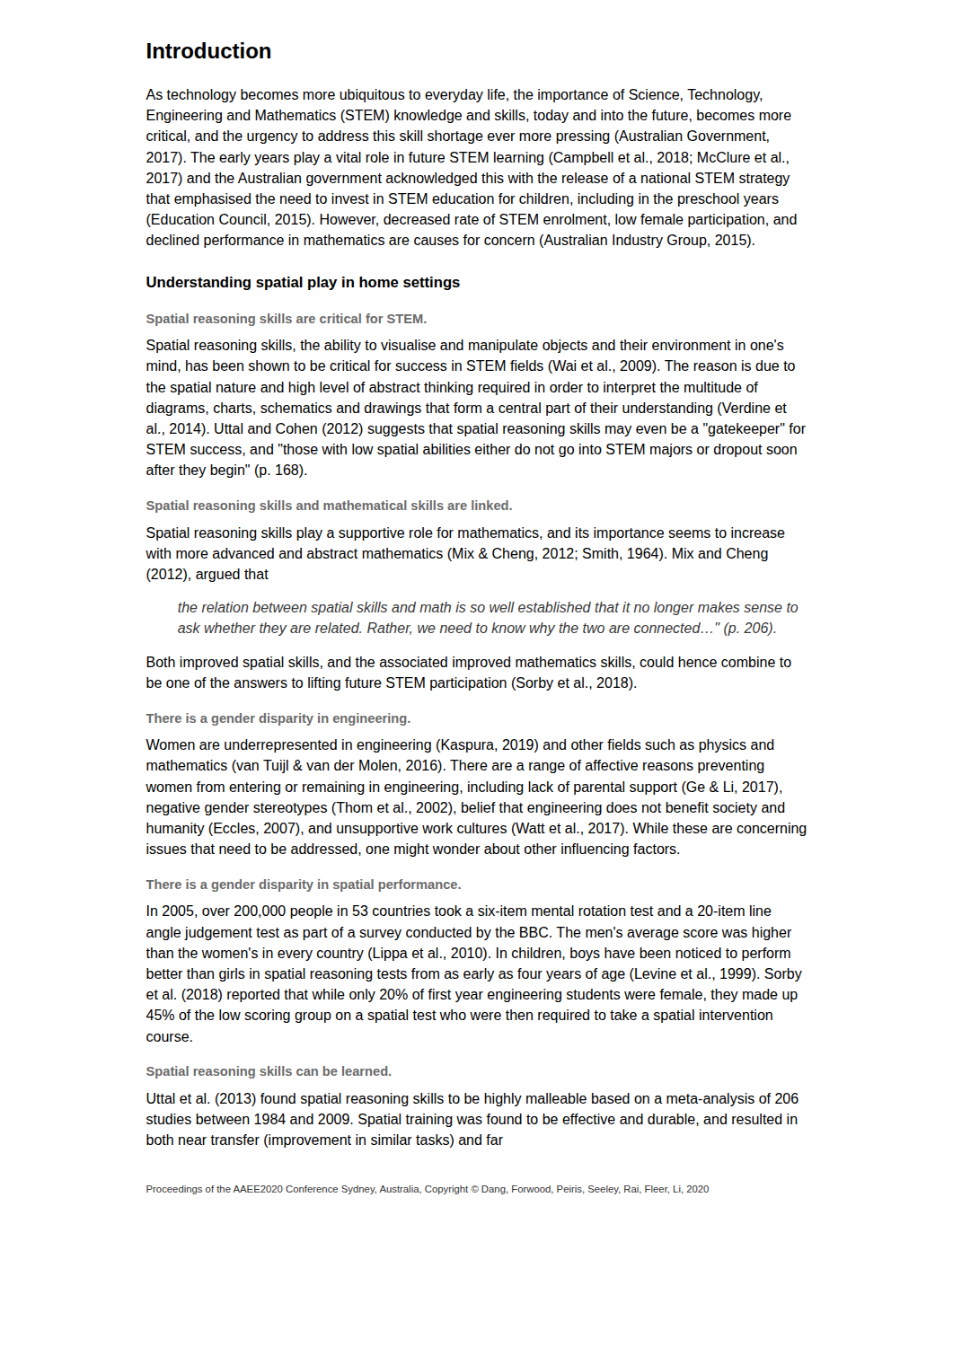Introduction
As technology becomes more ubiquitous to everyday life, the importance of Science, Technology, Engineering and Mathematics (STEM) knowledge and skills, today and into the future, becomes more critical, and the urgency to address this skill shortage ever more pressing (Australian Government, 2017). The early years play a vital role in future STEM learning (Campbell et al., 2018; McClure et al., 2017) and the Australian government acknowledged this with the release of a national STEM strategy that emphasised the need to invest in STEM education for children, including in the preschool years (Education Council, 2015). However, decreased rate of STEM enrolment, low female participation, and declined performance in mathematics are causes for concern (Australian Industry Group, 2015).
Understanding spatial play in home settings
Spatial reasoning skills are critical for STEM.
Spatial reasoning skills, the ability to visualise and manipulate objects and their environment in one's mind, has been shown to be critical for success in STEM fields (Wai et al., 2009). The reason is due to the spatial nature and high level of abstract thinking required in order to interpret the multitude of diagrams, charts, schematics and drawings that form a central part of their understanding (Verdine et al., 2014). Uttal and Cohen (2012) suggests that spatial reasoning skills may even be a "gatekeeper" for STEM success, and "those with low spatial abilities either do not go into STEM majors or dropout soon after they begin" (p. 168).
Spatial reasoning skills and mathematical skills are linked.
Spatial reasoning skills play a supportive role for mathematics, and its importance seems to increase with more advanced and abstract mathematics (Mix & Cheng, 2012; Smith, 1964). Mix and Cheng (2012), argued that
the relation between spatial skills and math is so well established that it no longer makes sense to ask whether they are related. Rather, we need to know why the two are connected…" (p. 206).
Both improved spatial skills, and the associated improved mathematics skills, could hence combine to be one of the answers to lifting future STEM participation (Sorby et al., 2018).
There is a gender disparity in engineering.
Women are underrepresented in engineering (Kaspura, 2019) and other fields such as physics and mathematics (van Tuijl & van der Molen, 2016). There are a range of affective reasons preventing women from entering or remaining in engineering, including lack of parental support (Ge & Li, 2017), negative gender stereotypes (Thom et al., 2002), belief that engineering does not benefit society and humanity (Eccles, 2007), and unsupportive work cultures (Watt et al., 2017). While these are concerning issues that need to be addressed, one might wonder about other influencing factors.
There is a gender disparity in spatial performance.
In 2005, over 200,000 people in 53 countries took a six-item mental rotation test and a 20-item line angle judgement test as part of a survey conducted by the BBC. The men's average score was higher than the women's in every country (Lippa et al., 2010). In children, boys have been noticed to perform better than girls in spatial reasoning tests from as early as four years of age (Levine et al., 1999). Sorby et al. (2018) reported that while only 20% of first year engineering students were female, they made up 45% of the low scoring group on a spatial test who were then required to take a spatial intervention course.
Spatial reasoning skills can be learned.
Uttal et al. (2013) found spatial reasoning skills to be highly malleable based on a meta-analysis of 206 studies between 1984 and 2009. Spatial training was found to be effective and durable, and resulted in both near transfer (improvement in similar tasks) and far
Proceedings of the AAEE2020 Conference Sydney, Australia, Copyright © Dang, Forwood, Peiris, Seeley, Rai, Fleer, Li, 2020